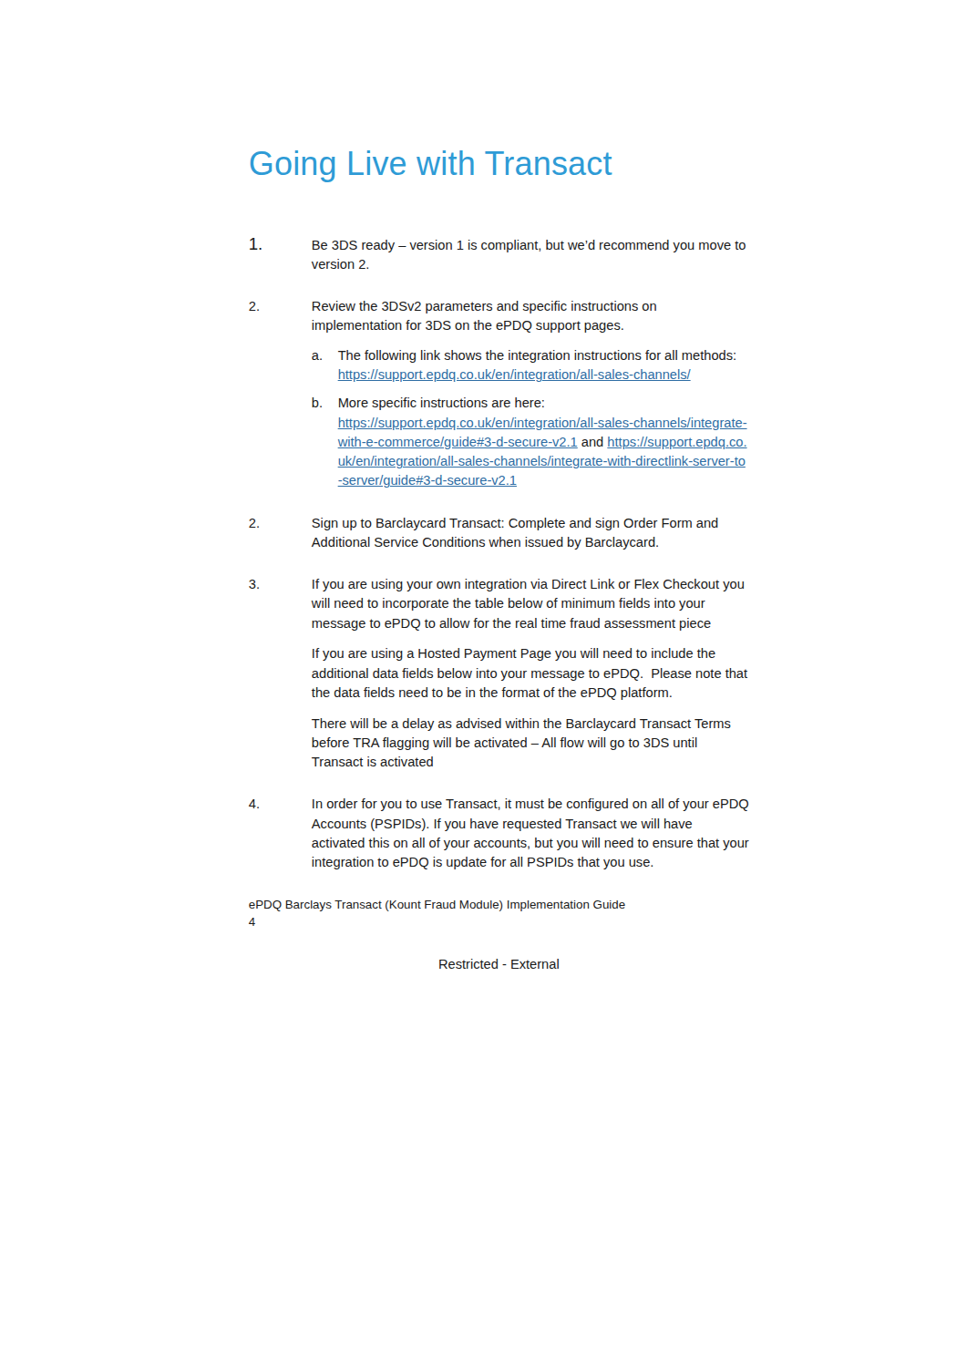Going Live with Transact
1.
Be 3DS ready – version 1 is compliant, but we’d recommend you move to version 2.
2.
Review the 3DSv2 parameters and specific instructions on implementation for 3DS on the ePDQ support pages.
a.
The following link shows the integration instructions for all methods:
https://support.epdq.co.uk/en/integration/all-sales-channels/
b.
More specific instructions are here:
https://support.epdq.co.uk/en/integration/all-sales-channels/integrate-with-e-commerce/guide#3-d-secure-v2.1 and https://support.epdq.co.uk/en/integration/all-sales-channels/integrate-with-directlink-server-to-server/guide#3-d-secure-v2.1
2.
Sign up to Barclaycard Transact: Complete and sign Order Form and Additional Service Conditions when issued by Barclaycard.
3.
If you are using your own integration via Direct Link or Flex Checkout you will need to incorporate the table below of minimum fields into your message to ePDQ to allow for the real time fraud assessment piece
If you are using a Hosted Payment Page you will need to include the additional data fields below into your message to ePDQ. Please note that the data fields need to be in the format of the ePDQ platform.
There will be a delay as advised within the Barclaycard Transact Terms before TRA flagging will be activated – All flow will go to 3DS until Transact is activated
4.
In order for you to use Transact, it must be configured on all of your ePDQ Accounts (PSPIDs). If you have requested Transact we will have activated this on all of your accounts, but you will need to ensure that your integration to ePDQ is update for all PSPIDs that you use.
ePDQ Barclays Transact (Kount Fraud Module) Implementation Guide
4
Restricted - External